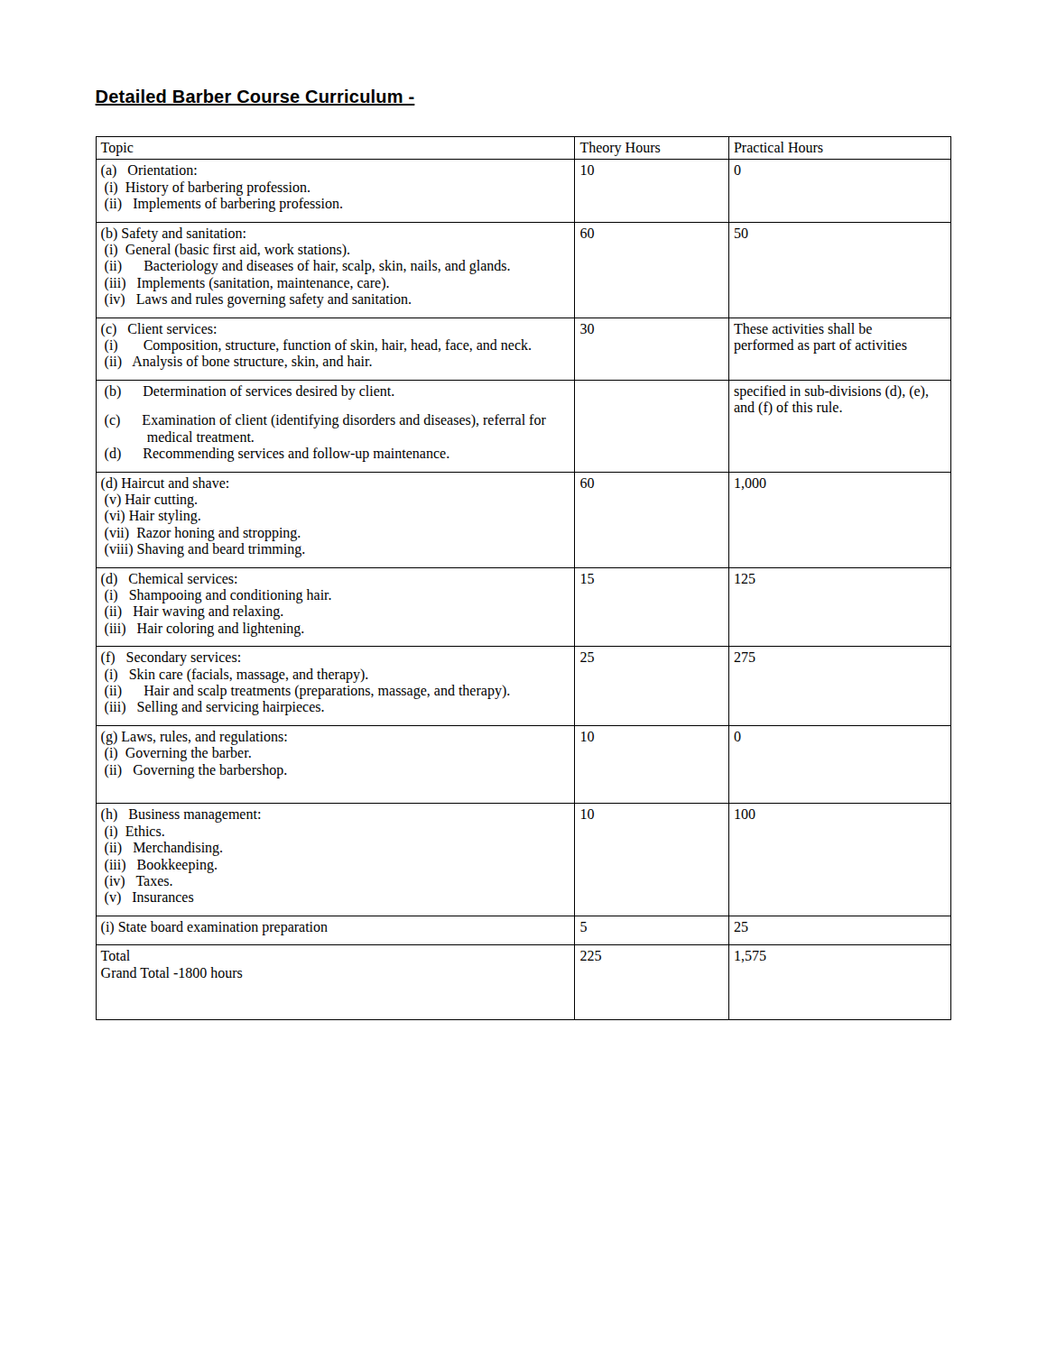Detailed Barber Course Curriculum -
| Topic | Theory Hours | Practical Hours |
| --- | --- | --- |
| (a) Orientation: (i) History of barbering profession. (ii) Implements of barbering profession. | 10 | 0 |
| (b) Safety and sanitation: (i) General (basic first aid, work stations). (ii) Bacteriology and diseases of hair, scalp, skin, nails, and glands. (iii) Implements (sanitation, maintenance, care). (iv) Laws and rules governing safety and sanitation. | 60 | 50 |
| (c) Client services: (i) Composition, structure, function of skin, hair, head, face, and neck. (ii) Analysis of bone structure, skin, and hair. | 30 | These activities shall be performed as part of activities |
| (b) Determination of services desired by client. (c) Examination of client (identifying disorders and diseases), referral for medical treatment. (d) Recommending services and follow-up maintenance. | | specified in sub-divisions (d), (e), and (f) of this rule. |
| (d) Haircut and shave: (v) Hair cutting. (vi) Hair styling. (vii) Razor honing and stropping. (viii) Shaving and beard trimming. | 60 | 1,000 |
| (d) Chemical services: (i) Shampooing and conditioning hair. (ii) Hair waving and relaxing. (iii) Hair coloring and lightening. | 15 | 125 |
| (f) Secondary services: (i) Skin care (facials, massage, and therapy). (ii) Hair and scalp treatments (preparations, massage, and therapy). (iii) Selling and servicing hairpieces. | 25 | 275 |
| (g) Laws, rules, and regulations: (i) Governing the barber. (ii) Governing the barbershop. | 10 | 0 |
| (h) Business management: (i) Ethics. (ii) Merchandising. (iii) Bookkeeping. (iv) Taxes. (v) Insurances | 10 | 100 |
| (i) State board examination preparation | 5 | 25 |
| Total Grand Total -1800 hours | 225 | 1,575 |